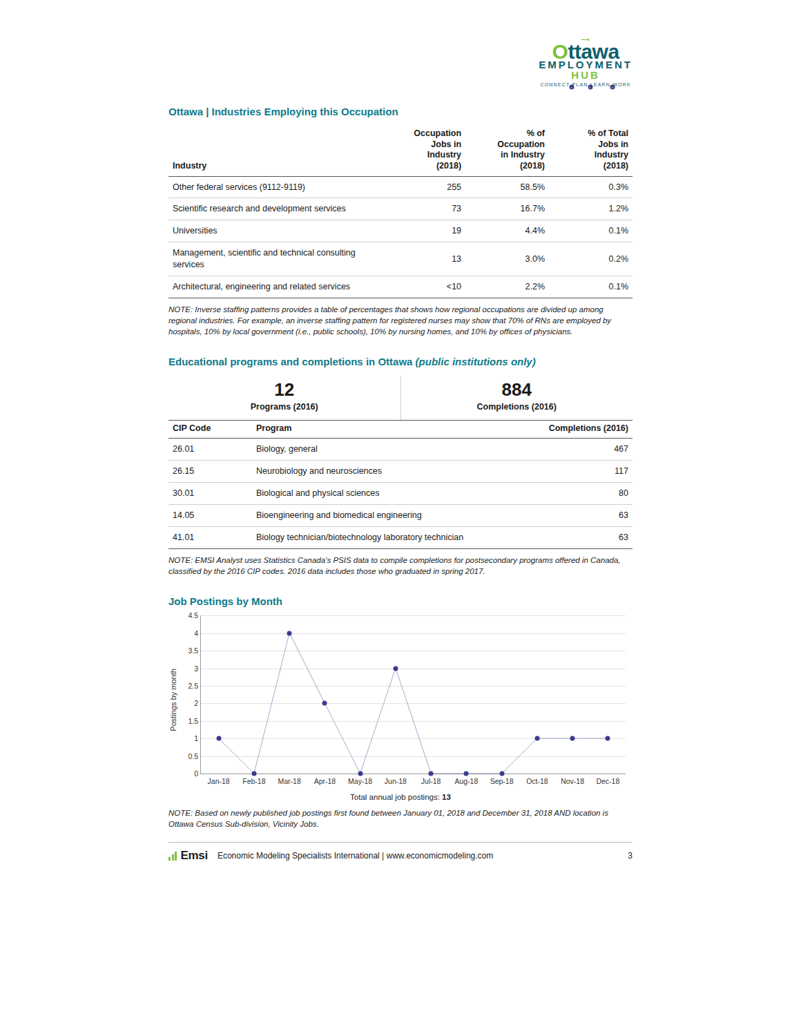⟶
Ottawa
EMPLOYMENT
HUB
CONNECT • PLAN • LEARN • WORK
Ottawa | Industries Employing this Occupation
| Industry | Occupation Jobs in Industry (2018) | % of Occupation in Industry (2018) | % of Total Jobs in Industry (2018) |
| --- | --- | --- | --- |
| Other federal services (9112-9119) | 255 | 58.5% | 0.3% |
| Scientific research and development services | 73 | 16.7% | 1.2% |
| Universities | 19 | 4.4% | 0.1% |
| Management, scientific and technical consulting services | 13 | 3.0% | 0.2% |
| Architectural, engineering and related services | <10 | 2.2% | 0.1% |
NOTE: Inverse staffing patterns provides a table of percentages that shows how regional occupations are divided up among regional industries. For example, an inverse staffing pattern for registered nurses may show that 70% of RNs are employed by hospitals, 10% by local government (i.e., public schools), 10% by nursing homes, and 10% by offices of physicians.
Educational programs and completions in Ottawa (public institutions only)
12
Programs (2016)
884
Completions (2016)
| CIP Code | Program | Completions (2016) |
| --- | --- | --- |
| 26.01 | Biology, general | 467 |
| 26.15 | Neurobiology and neurosciences | 117 |
| 30.01 | Biological and physical sciences | 80 |
| 14.05 | Bioengineering and biomedical engineering | 63 |
| 41.01 | Biology technician/biotechnology laboratory technician | 63 |
NOTE: EMSI Analyst uses Statistics Canada’s PSIS data to compile completions for postsecondary programs offered in Canada, classified by the 2016 CIP codes. 2016 data includes those who graduated in spring 2017.
Job Postings by Month
Postings by month
4.5
4
3.5
3
2.5
2
1.5
1
0.5
0
Jan-18
Feb-18
Mar-18
Apr-18
May-18
Jun-18
Jul-18
Aug-18
Sep-18
Oct-18
Nov-18
Dec-18
Total annual job postings: 13
NOTE: Based on newly published job postings first found between January 01, 2018 and December 31, 2018 AND location is Ottawa Census Sub-division, Vicinity Jobs.
Emsi
Economic Modeling Specialists International | www.economicmodeling.com
3